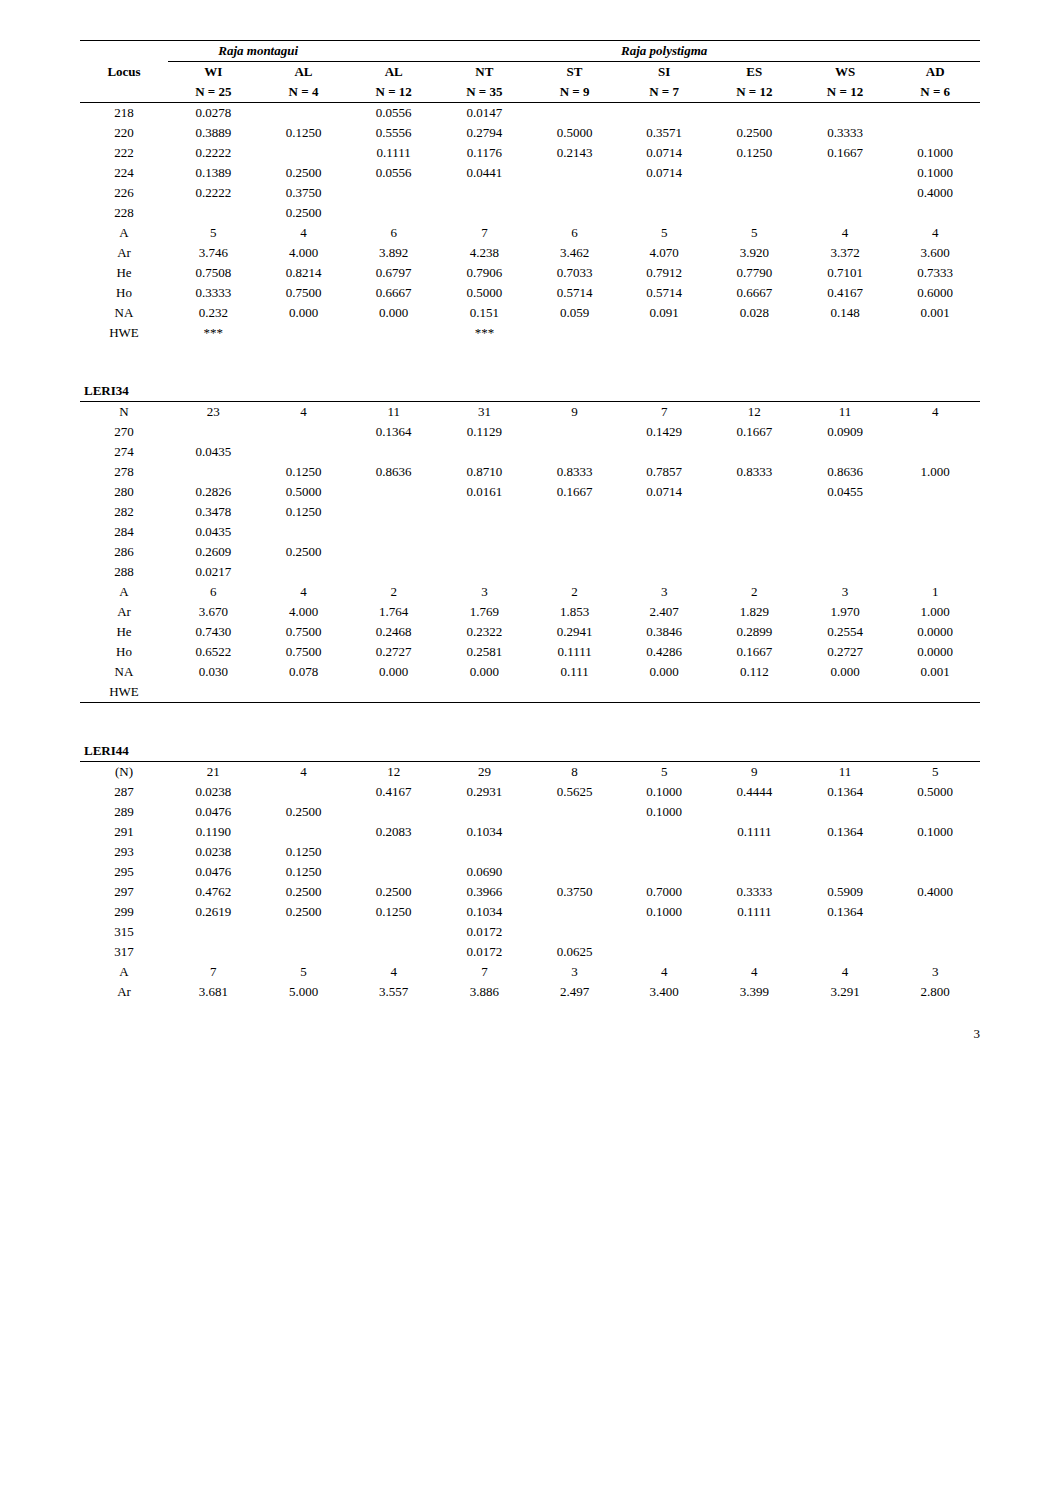| Locus | Raja montagui | Raja polystigma |
| --- | --- | --- |
| WI | AL | AL | NT | ST | SI | ES | WS | AD |
| N = 25 | N = 4 | N = 12 | N = 35 | N = 9 | N = 7 | N = 12 | N = 12 | N = 6 |
| 218 | 0.0278 | | 0.0556 | 0.0147 | | | | | |
| 220 | 0.3889 | 0.1250 | 0.5556 | 0.2794 | 0.5000 | 0.3571 | 0.2500 | 0.3333 | |
| 222 | 0.2222 | | 0.1111 | 0.1176 | 0.2143 | 0.0714 | 0.1250 | 0.1667 | 0.1000 |
| 224 | 0.1389 | 0.2500 | 0.0556 | 0.0441 | | 0.0714 | | | 0.1000 |
| 226 | 0.2222 | 0.3750 | | | | | | | 0.4000 |
| 228 | | 0.2500 | | | | | | | |
| A | 5 | 4 | 6 | 7 | 6 | 5 | 5 | 4 | 4 |
| Ar | 3.746 | 4.000 | 3.892 | 4.238 | 3.462 | 4.070 | 3.920 | 3.372 | 3.600 |
| He | 0.7508 | 0.8214 | 0.6797 | 0.7906 | 0.7033 | 0.7912 | 0.7790 | 0.7101 | 0.7333 |
| Ho | 0.3333 | 0.7500 | 0.6667 | 0.5000 | 0.5714 | 0.5714 | 0.6667 | 0.4167 | 0.6000 |
| NA | 0.232 | 0.000 | 0.000 | 0.151 | 0.059 | 0.091 | 0.028 | 0.148 | 0.001 |
| HWE | *** | | | *** | | | | | |
| LERI34 |
| N | 23 | 4 | 11 | 31 | 9 | 7 | 12 | 11 | 4 |
| 270 | | | 0.1364 | 0.1129 | | 0.1429 | 0.1667 | 0.0909 | |
| 274 | 0.0435 | | | | | | | | |
| 278 | | 0.1250 | 0.8636 | 0.8710 | 0.8333 | 0.7857 | 0.8333 | 0.8636 | 1.000 |
| 280 | 0.2826 | 0.5000 | | 0.0161 | 0.1667 | 0.0714 | | 0.0455 | |
| 282 | 0.3478 | 0.1250 | | | | | | | |
| 284 | 0.0435 | | | | | | | | |
| 286 | 0.2609 | 0.2500 | | | | | | | |
| 288 | 0.0217 | | | | | | | | |
| A | 6 | 4 | 2 | 3 | 2 | 3 | 2 | 3 | 1 |
| Ar | 3.670 | 4.000 | 1.764 | 1.769 | 1.853 | 2.407 | 1.829 | 1.970 | 1.000 |
| He | 0.7430 | 0.7500 | 0.2468 | 0.2322 | 0.2941 | 0.3846 | 0.2899 | 0.2554 | 0.0000 |
| Ho | 0.6522 | 0.7500 | 0.2727 | 0.2581 | 0.1111 | 0.4286 | 0.1667 | 0.2727 | 0.0000 |
| NA | 0.030 | 0.078 | 0.000 | 0.000 | 0.111 | 0.000 | 0.112 | 0.000 | 0.001 |
| HWE | | | | | | | | | |
| LERI44 |
| (N) | 21 | 4 | 12 | 29 | 8 | 5 | 9 | 11 | 5 |
| 287 | 0.0238 | | 0.4167 | 0.2931 | 0.5625 | 0.1000 | 0.4444 | 0.1364 | 0.5000 |
| 289 | 0.0476 | 0.2500 | | | | 0.1000 | | | |
| 291 | 0.1190 | | 0.2083 | 0.1034 | | | 0.1111 | 0.1364 | 0.1000 |
| 293 | 0.0238 | 0.1250 | | | | | | | |
| 295 | 0.0476 | 0.1250 | | 0.0690 | | | | | |
| 297 | 0.4762 | 0.2500 | 0.2500 | 0.3966 | 0.3750 | 0.7000 | 0.3333 | 0.5909 | 0.4000 |
| 299 | 0.2619 | 0.2500 | 0.1250 | 0.1034 | | 0.1000 | 0.1111 | 0.1364 | |
| 315 | | | | 0.0172 | | | | | |
| 317 | | | | 0.0172 | 0.0625 | | | | |
| A | 7 | 5 | 4 | 7 | 3 | 4 | 4 | 4 | 3 |
| Ar | 3.681 | 5.000 | 3.557 | 3.886 | 2.497 | 3.400 | 3.399 | 3.291 | 2.800 |
3